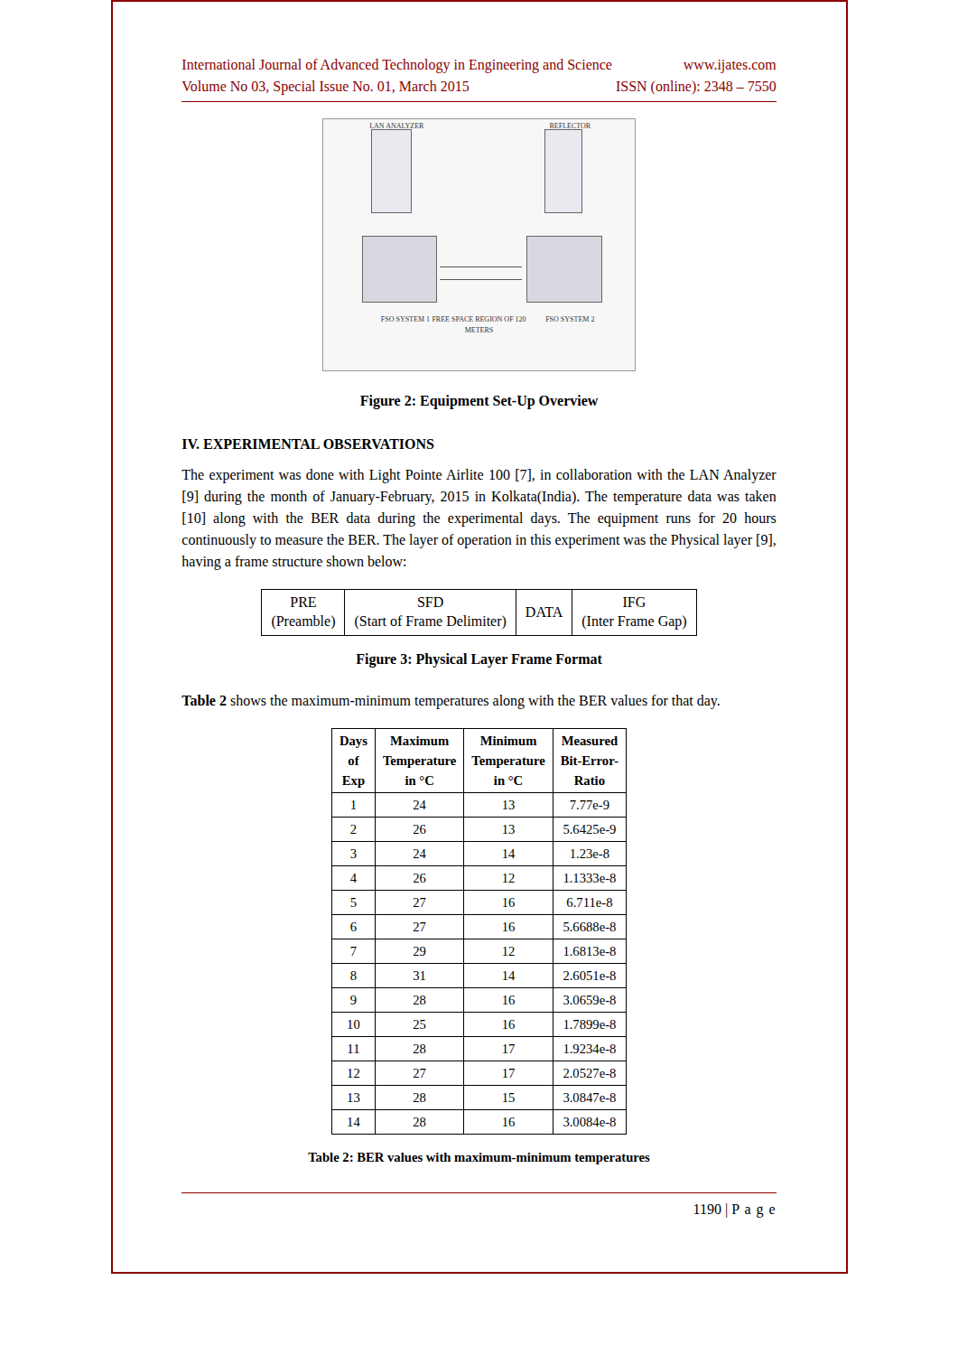International Journal of Advanced Technology in Engineering and Science www.ijates.com
Volume No 03, Special Issue No. 01, March 2015 ISSN (online): 2348 – 7550
LAN ANALYZER
REFLECTOR
FSO SYSTEM 1
FREE SPACE REGION OF 120 METERS
FSO SYSTEM 2
Figure 2: Equipment Set-Up Overview
IV. EXPERIMENTAL OBSERVATIONS
The experiment was done with Light Pointe Airlite 100 [7], in collaboration with the LAN Analyzer [9] during the month of January-February, 2015 in Kolkata(India). The temperature data was taken [10] along with the BER data during the experimental days. The equipment runs for 20 hours continuously to measure the BER. The layer of operation in this experiment was the Physical layer [9], having a frame structure shown below:
| PRE (Preamble) | SFD (Start of Frame Delimiter) | DATA | IFG (Inter Frame Gap) |
Figure 3: Physical Layer Frame Format
Table 2 shows the maximum-minimum temperatures along with the BER values for that day.
| Days of Exp | Maximum Temperature in °C | Minimum Temperature in °C | Measured Bit-Error- Ratio |
| --- | --- | --- | --- |
| 1 | 24 | 13 | 7.77e-9 |
| 2 | 26 | 13 | 5.6425e-9 |
| 3 | 24 | 14 | 1.23e-8 |
| 4 | 26 | 12 | 1.1333e-8 |
| 5 | 27 | 16 | 6.711e-8 |
| 6 | 27 | 16 | 5.6688e-8 |
| 7 | 29 | 12 | 1.6813e-8 |
| 8 | 31 | 14 | 2.6051e-8 |
| 9 | 28 | 16 | 3.0659e-8 |
| 10 | 25 | 16 | 1.7899e-8 |
| 11 | 28 | 17 | 1.9234e-8 |
| 12 | 27 | 17 | 2.0527e-8 |
| 13 | 28 | 15 | 3.0847e-8 |
| 14 | 28 | 16 | 3.0084e-8 |
Table 2: BER values with maximum-minimum temperatures
1190 | P a g e